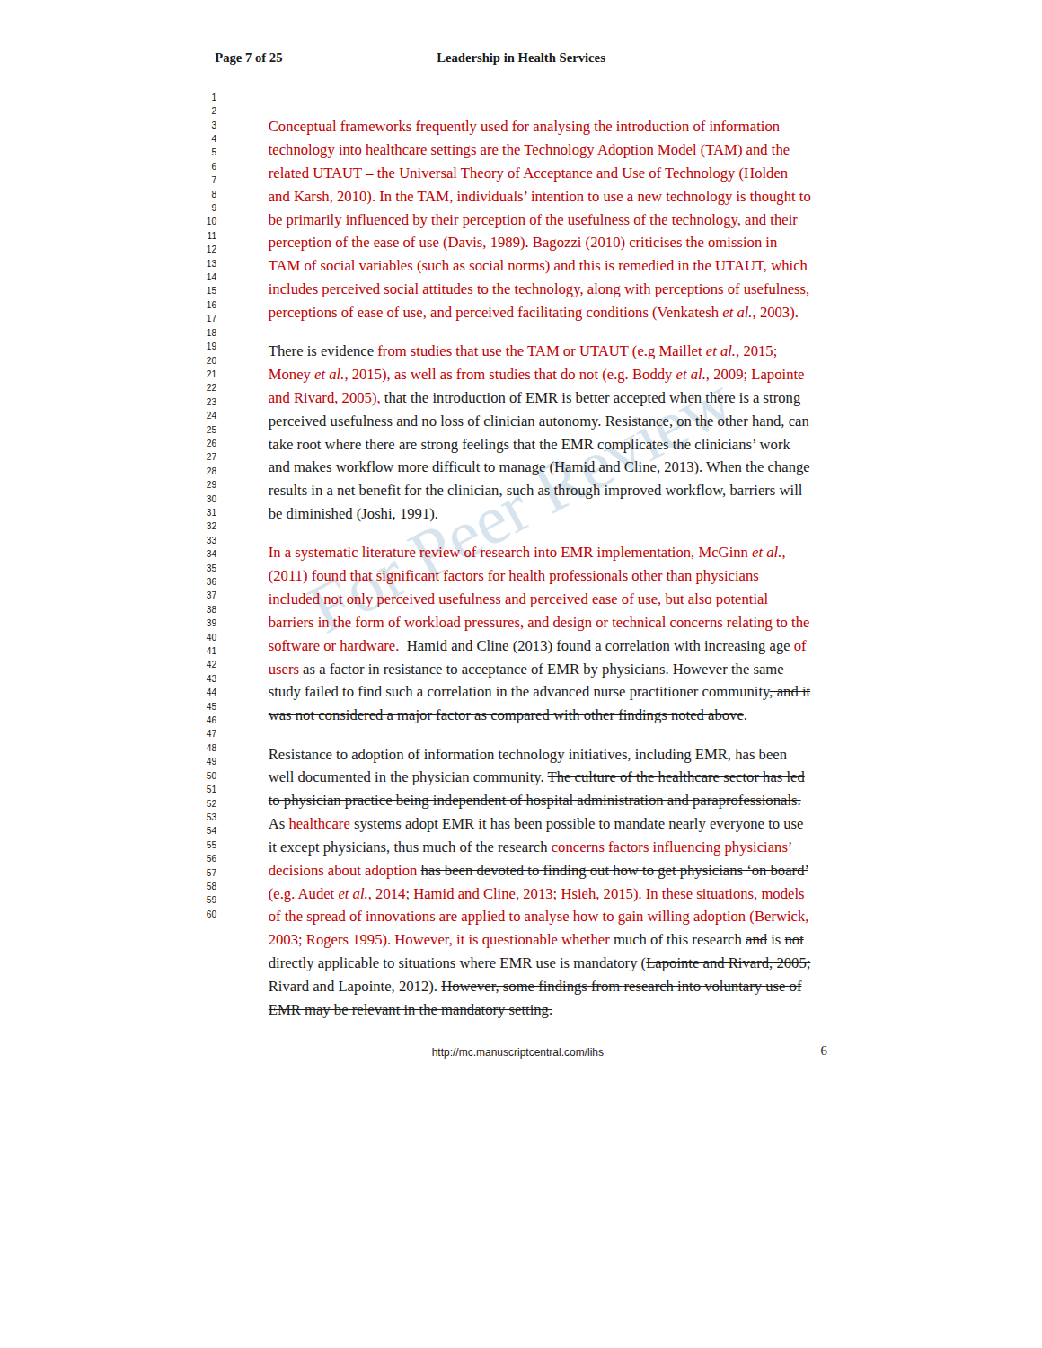Page 7 of 25
Leadership in Health Services
12345 678910 1112131415 1617181920 2122232425 2627282930 3132333435 3637383940 4142434445 4647484950 5152535455 5657585960
For Peer Review
Conceptual frameworks frequently used for analysing the introduction of information technology into healthcare settings are the Technology Adoption Model (TAM) and the related UTAUT – the Universal Theory of Acceptance and Use of Technology (Holden and Karsh, 2010). In the TAM, individuals’ intention to use a new technology is thought to be primarily influenced by their perception of the usefulness of the technology, and their perception of the ease of use (Davis, 1989). Bagozzi (2010) criticises the omission in TAM of social variables (such as social norms) and this is remedied in the UTAUT, which includes perceived social attitudes to the technology, along with perceptions of usefulness, perceptions of ease of use, and perceived facilitating conditions (Venkatesh et al., 2003).
There is evidence from studies that use the TAM or UTAUT (e.g Maillet et al., 2015; Money et al., 2015), as well as from studies that do not (e.g. Boddy et al., 2009; Lapointe and Rivard, 2005), that the introduction of EMR is better accepted when there is a strong perceived usefulness and no loss of clinician autonomy. Resistance, on the other hand, can take root where there are strong feelings that the EMR complicates the clinicians’ work and makes workflow more difficult to manage (Hamid and Cline, 2013). When the change results in a net benefit for the clinician, such as through improved workflow, barriers will be diminished (Joshi, 1991).
In a systematic literature review of research into EMR implementation, McGinn et al., (2011) found that significant factors for health professionals other than physicians included not only perceived usefulness and perceived ease of use, but also potential barriers in the form of workload pressures, and design or technical concerns relating to the software or hardware. Hamid and Cline (2013) found a correlation with increasing age of users as a factor in resistance to acceptance of EMR by physicians. However the same study failed to find such a correlation in the advanced nurse practitioner community, and it was not considered a major factor as compared with other findings noted above.
Resistance to adoption of information technology initiatives, including EMR, has been well documented in the physician community. The culture of the healthcare sector has led to physician practice being independent of hospital administration and paraprofessionals. As healthcare systems adopt EMR it has been possible to mandate nearly everyone to use it except physicians, thus much of the research concerns factors influencing physicians’ decisions about adoption has been devoted to finding out how to get physicians ‘on board’ (e.g. Audet et al., 2014; Hamid and Cline, 2013; Hsieh, 2015). In these situations, models of the spread of innovations are applied to analyse how to gain willing adoption (Berwick, 2003; Rogers 1995). However, it is questionable whether much of this research and is not directly applicable to situations where EMR use is mandatory (Lapointe and Rivard, 2005; Rivard and Lapointe, 2012). However, some findings from research into voluntary use of EMR may be relevant in the mandatory setting.
http://mc.manuscriptcentral.com/lihs
6